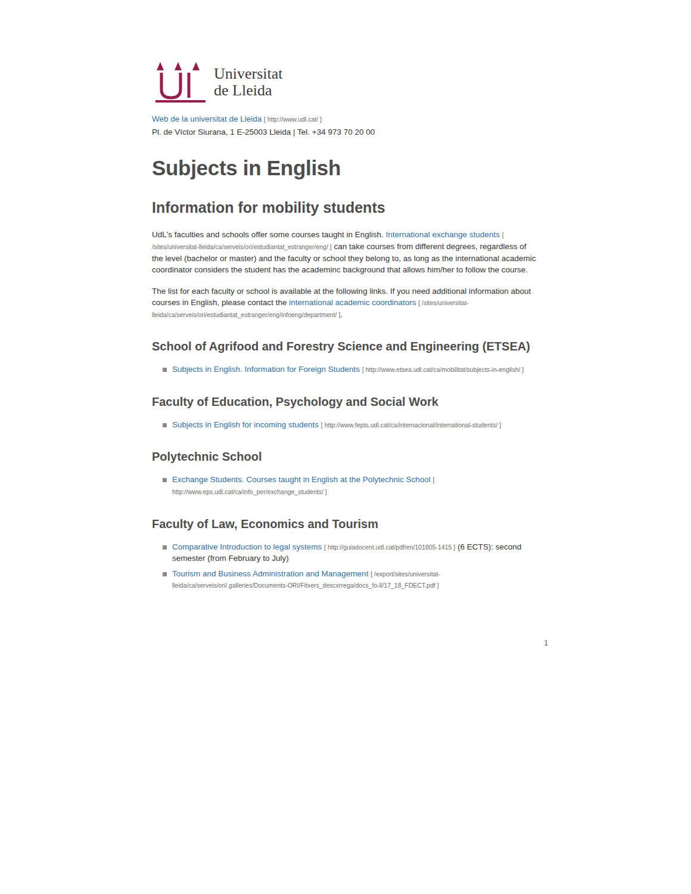Universitat de Lleida
Web de la universitat de Lleida [ http://www.udl.cat/ ]
Pl. de Víctor Siurana, 1 E-25003 Lleida | Tel. +34 973 70 20 00
Subjects in English
Information for mobility students
UdL's faculties and schools offer some courses taught in English. International exchange students [ /sites/universitat-lleida/ca/serveis/ori/estudiantat_estranger/eng/ ] can take courses from different degrees, regardless of the level (bachelor or master) and the faculty or school they belong to, as long as the international academic coordinator considers the student has the academinc background that allows him/her to follow the course.
The list for each faculty or school is available at the following links. If you need additional information about courses in English, please contact the international academic coordinators [ /sites/universitat-lleida/ca/serveis/ori/estudiantat_estranger/eng/infoeng/department/ ].
School of Agrifood and Forestry Science and Engineering (ETSEA)
Subjects in English. Information for Foreign Students [ http://www.etsea.udl.cat/ca/mobilitat/subjects-in-english/ ]
Faculty of Education, Psychology and Social Work
Subjects in English for incoming students [ http://www.fepts.udl.cat/ca/internacional/international-students/ ]
Polytechnic School
Exchange Students. Courses taught in English at the Polytechnic School [ http://www.eps.udl.cat/ca/info_per/exchange_students/ ]
Faculty of Law, Economics and Tourism
Comparative Introduction to legal systems [ http://guiadocent.udl.cat/pdf/en/101805-1415 ] (6 ECTS): second semester (from February to July)
Tourism and Business Administration and Management [ /export/sites/universitat-lleida/ca/serveis/ori/.galleries/Documents-ORI/Fitxers_descxrrega/docs_fo-ll/17_18_FDECT.pdf ]
1